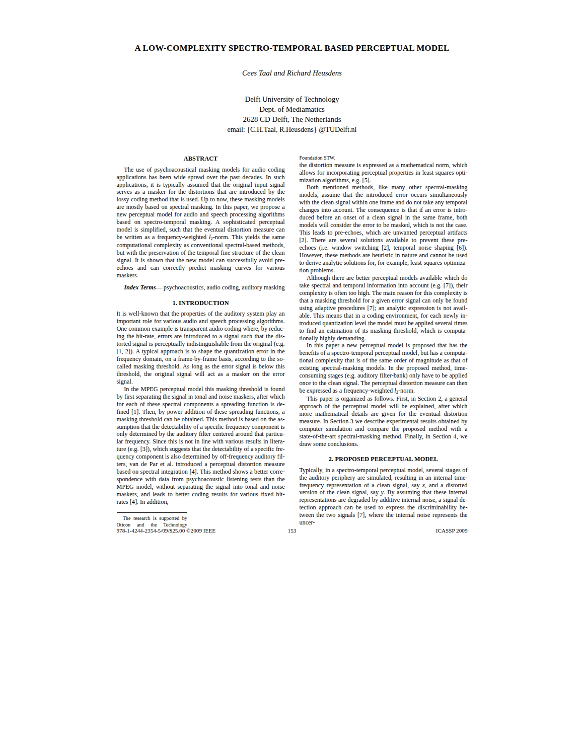A LOW-COMPLEXITY SPECTRO-TEMPORAL BASED PERCEPTUAL MODEL
Cees Taal and Richard Heusdens
Delft University of Technology
Dept. of Mediamatics
2628 CD Delft, The Netherlands
email: {C.H.Taal, R.Heusdens} @TUDelft.nl
Abstract
The use of psychoacoustical masking models for audio coding applications has been wide spread over the past decades. In such applications, it is typically assumed that the original input signal serves as a masker for the distortions that are introduced by the lossy coding method that is used. Up to now, these masking models are mostly based on spectral masking. In this paper, we propose a new perceptual model for audio and speech processing algorithms based on spectro-temporal masking. A sophisticated perceptual model is simplified, such that the eventual distortion measure can be written as a frequency-weighted l2-norm. This yields the same computational complexity as conventional spectral-based methods, but with the preservation of the temporal fine structure of the clean signal. It is shown that the new model can successfully avoid pre-echoes and can correctly predict masking curves for various maskers.
Index Terms— psychoacoustics, audio coding, auditory masking
1. Introduction
It is well-known that the properties of the auditory system play an important role for various audio and speech processing algorithms. One common example is transparent audio coding where, by reducing the bit-rate, errors are introduced to a signal such that the distorted signal is perceptually indistinguishable from the original (e.g. [1, 2]). A typical approach is to shape the quantization error in the frequency domain, on a frame-by-frame basis, according to the so-called masking threshold. As long as the error signal is below this threshold, the original signal will act as a masker on the error signal.
In the MPEG perceptual model this masking threshold is found by first separating the signal in tonal and noise maskers, after which for each of these spectral components a spreading function is defined [1]. Then, by power addition of these spreading functions, a masking threshold can be obtained. This method is based on the assumption that the detectability of a specific frequency component is only determined by the auditory filter centered around that particular frequency. Since this is not in line with various results in literature (e.g. [3]), which suggests that the detectability of a specific frequency component is also determined by off-frequency auditory filters, van de Par et al. introduced a perceptual distortion measure based on spectral integration [4]. This method shows a better correspondence with data from psychoacoustic listening tests than the MPEG model, without separating the signal into tonal and noise maskers, and leads to better coding results for various fixed bit-rates [4]. In addition,
The research is supported by Oticon and the Technology Foundation STW.
the distortion measure is expressed as a mathematical norm, which allows for incorporating perceptual properties in least squares optimization algorithms, e.g. [5].
Both mentioned methods, like many other spectral-masking models, assume that the introduced error occurs simultaneously with the clean signal within one frame and do not take any temporal changes into account. The consequence is that if an error is introduced before an onset of a clean signal in the same frame, both models will consider the error to be masked, which is not the case. This leads to pre-echoes, which are unwanted perceptual artifacts [2]. There are several solutions available to prevent these pre-echoes (i.e. window switching [2], temporal noise shaping [6]). However, these methods are heuristic in nature and cannot be used to derive analytic solutions for, for example, least-squares optimization problems.
Although there are better perceptual models available which do take spectral and temporal information into account (e.g. [7]), their complexity is often too high. The main reason for this complexity is that a masking threshold for a given error signal can only be found using adaptive procedures [7]; an analytic expression is not available. This means that in a coding environment, for each newly introduced quantization level the model must be applied several times to find an estimation of its masking threshold, which is computationally highly demanding.
In this paper a new perceptual model is proposed that has the benefits of a spectro-temporal perceptual model, but has a computational complexity that is of the same order of magnitude as that of existing spectral-masking models. In the proposed method, time-consuming stages (e.g. auditory filter-bank) only have to be applied once to the clean signal. The perceptual distortion measure can then be expressed as a frequency-weighted l2-norm.
This paper is organized as follows. First, in Section 2, a general approach of the perceptual model will be explained, after which more mathematical details are given for the eventual distortion measure. In Section 3 we describe experimental results obtained by computer simulation and compare the proposed method with a state-of-the-art spectral-masking method. Finally, in Section 4, we draw some conclusions.
2. Proposed Perceptual Model
Typically, in a spectro-temporal perceptual model, several stages of the auditory periphery are simulated, resulting in an internal time-frequency representation of a clean signal, say x, and a distorted version of the clean signal, say y. By assuming that these internal representations are degraded by additive internal noise, a signal detection approach can be used to express the discriminability between the two signals [7], where the internal noise represents the uncer-
978-1-4244-2354-5/09/$25.00 ©2009 IEEE 153 ICASSP 2009